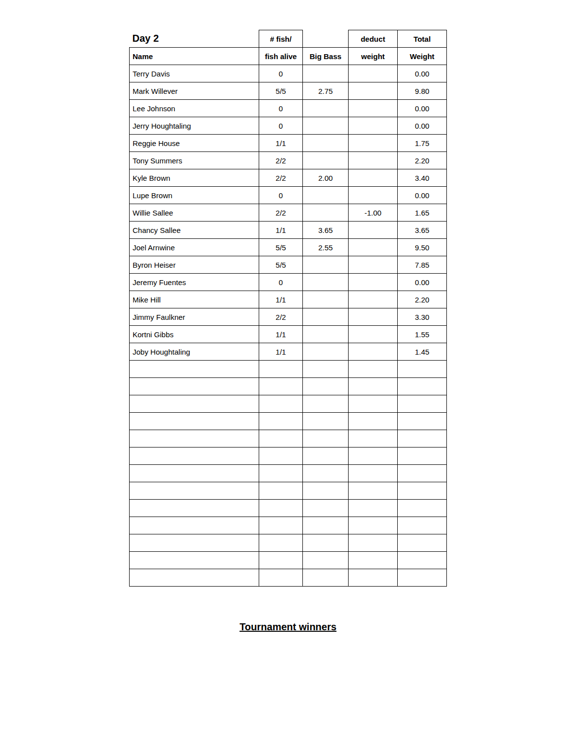| Day 2 | # fish/ | | deduct | Total |
| --- | --- | --- | --- | --- |
| Name | fish alive | Big Bass | weight | Weight |
| Terry Davis | 0 | | | 0.00 |
| Mark Willever | 5/5 | 2.75 | | 9.80 |
| Lee Johnson | 0 | | | 0.00 |
| Jerry Houghtaling | 0 | | | 0.00 |
| Reggie House | 1/1 | | | 1.75 |
| Tony Summers | 2/2 | | | 2.20 |
| Kyle Brown | 2/2 | 2.00 | | 3.40 |
| Lupe Brown | 0 | | | 0.00 |
| Willie Sallee | 2/2 | | -1.00 | 1.65 |
| Chancy Sallee | 1/1 | 3.65 | | 3.65 |
| Joel Arnwine | 5/5 | 2.55 | | 9.50 |
| Byron Heiser | 5/5 | | | 7.85 |
| Jeremy Fuentes | 0 | | | 0.00 |
| Mike Hill | 1/1 | | | 2.20 |
| Jimmy Faulkner | 2/2 | | | 3.30 |
| Kortni Gibbs | 1/1 | | | 1.55 |
| Joby Houghtaling | 1/1 | | | 1.45 |
Tournament winners